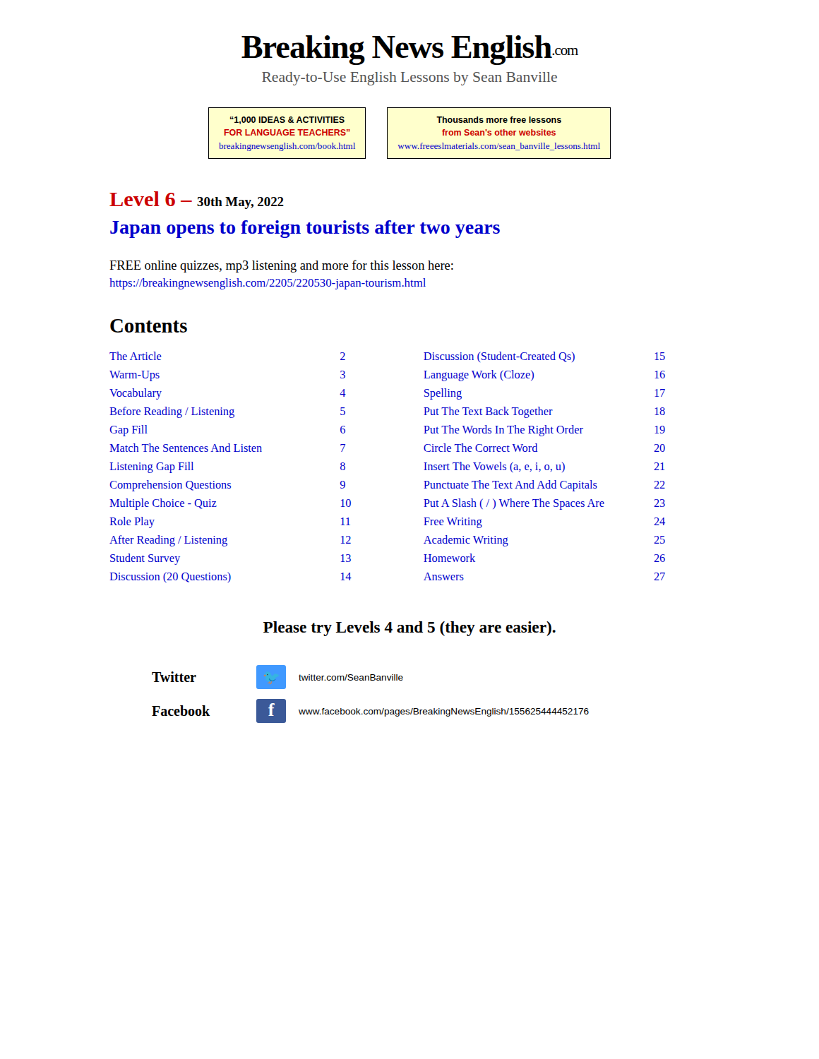Breaking News English.com
Ready-to-Use English Lessons by Sean Banville
“1,000 IDEAS & ACTIVITIES
FOR LANGUAGE TEACHERS”
breakingnewsenglish.com/book.html
Thousands more free lessons
from Sean's other websites
www.freeeslmaterials.com/sean_banville_lessons.html
Level 6 – 30th May, 2022
Japan opens to foreign tourists after two years
FREE online quizzes, mp3 listening and more for this lesson here:
https://breakingnewsenglish.com/2205/220530-japan-tourism.html
Contents
| The Article | 2 | | Discussion (Student-Created Qs) | 15 |
| Warm-Ups | 3 | | Language Work (Cloze) | 16 |
| Vocabulary | 4 | | Spelling | 17 |
| Before Reading / Listening | 5 | | Put The Text Back Together | 18 |
| Gap Fill | 6 | | Put The Words In The Right Order | 19 |
| Match The Sentences And Listen | 7 | | Circle The Correct Word | 20 |
| Listening Gap Fill | 8 | | Insert The Vowels (a, e, i, o, u) | 21 |
| Comprehension Questions | 9 | | Punctuate The Text And Add Capitals | 22 |
| Multiple Choice - Quiz | 10 | | Put A Slash ( / ) Where The Spaces Are | 23 |
| Role Play | 11 | | Free Writing | 24 |
| After Reading / Listening | 12 | | Academic Writing | 25 |
| Student Survey | 13 | | Homework | 26 |
| Discussion (20 Questions) | 14 | | Answers | 27 |
Please try Levels 4 and 5 (they are easier).
Twitter twitter.com/SeanBanville
Facebook www.facebook.com/pages/BreakingNewsEnglish/155625444452176